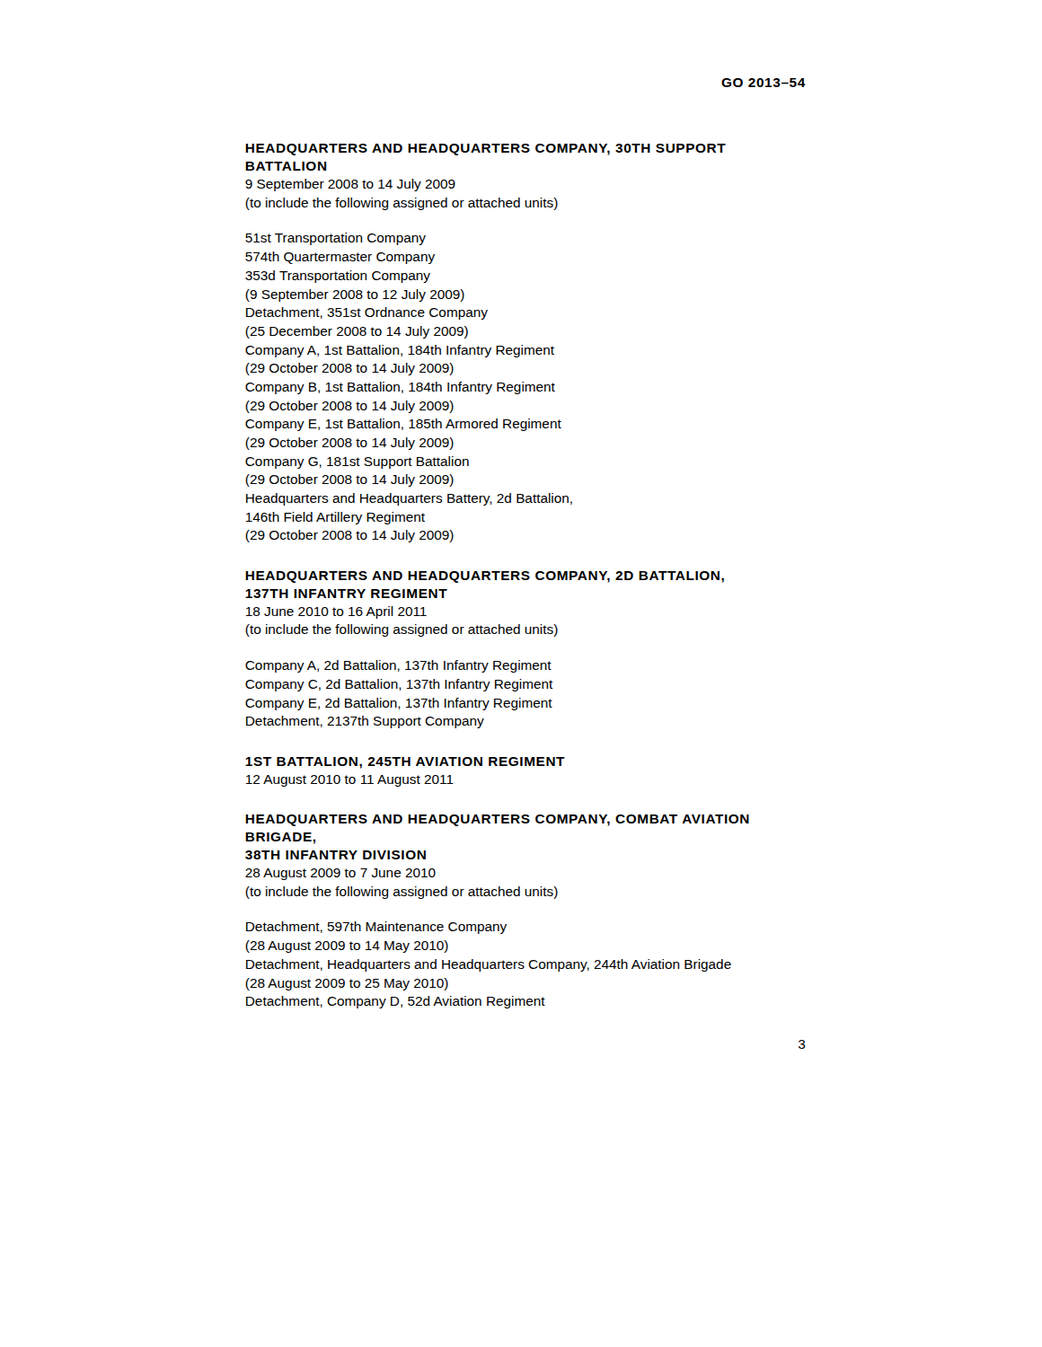GO 2013–54
HEADQUARTERS AND HEADQUARTERS COMPANY, 30TH SUPPORT BATTALION
9 September 2008 to 14 July 2009
(to include the following assigned or attached units)
51st Transportation Company
574th Quartermaster Company
353d Transportation Company
(9 September 2008 to 12 July 2009)
Detachment, 351st Ordnance Company
(25 December 2008 to 14 July 2009)
Company A, 1st Battalion, 184th Infantry Regiment
(29 October 2008 to 14 July 2009)
Company B, 1st Battalion, 184th Infantry Regiment
(29 October 2008 to 14 July 2009)
Company E, 1st Battalion, 185th Armored Regiment
(29 October 2008 to 14 July 2009)
Company G, 181st Support Battalion
(29 October 2008 to 14 July 2009)
Headquarters and Headquarters Battery, 2d Battalion,
146th Field Artillery Regiment
(29 October 2008 to 14 July 2009)
HEADQUARTERS AND HEADQUARTERS COMPANY, 2D BATTALION,
137TH INFANTRY REGIMENT
18 June 2010 to 16 April 2011
(to include the following assigned or attached units)
Company A, 2d Battalion, 137th Infantry Regiment
Company C, 2d Battalion, 137th Infantry Regiment
Company E, 2d Battalion, 137th Infantry Regiment
Detachment, 2137th Support Company
1ST BATTALION, 245TH AVIATION REGIMENT
12 August 2010 to 11 August 2011
HEADQUARTERS AND HEADQUARTERS COMPANY, COMBAT AVIATION BRIGADE,
38TH INFANTRY DIVISION
28 August 2009 to 7 June 2010
(to include the following assigned or attached units)
Detachment, 597th Maintenance Company
(28 August 2009 to 14 May 2010)
Detachment, Headquarters and Headquarters Company, 244th Aviation Brigade
(28 August 2009 to 25 May 2010)
Detachment, Company D, 52d Aviation Regiment
3